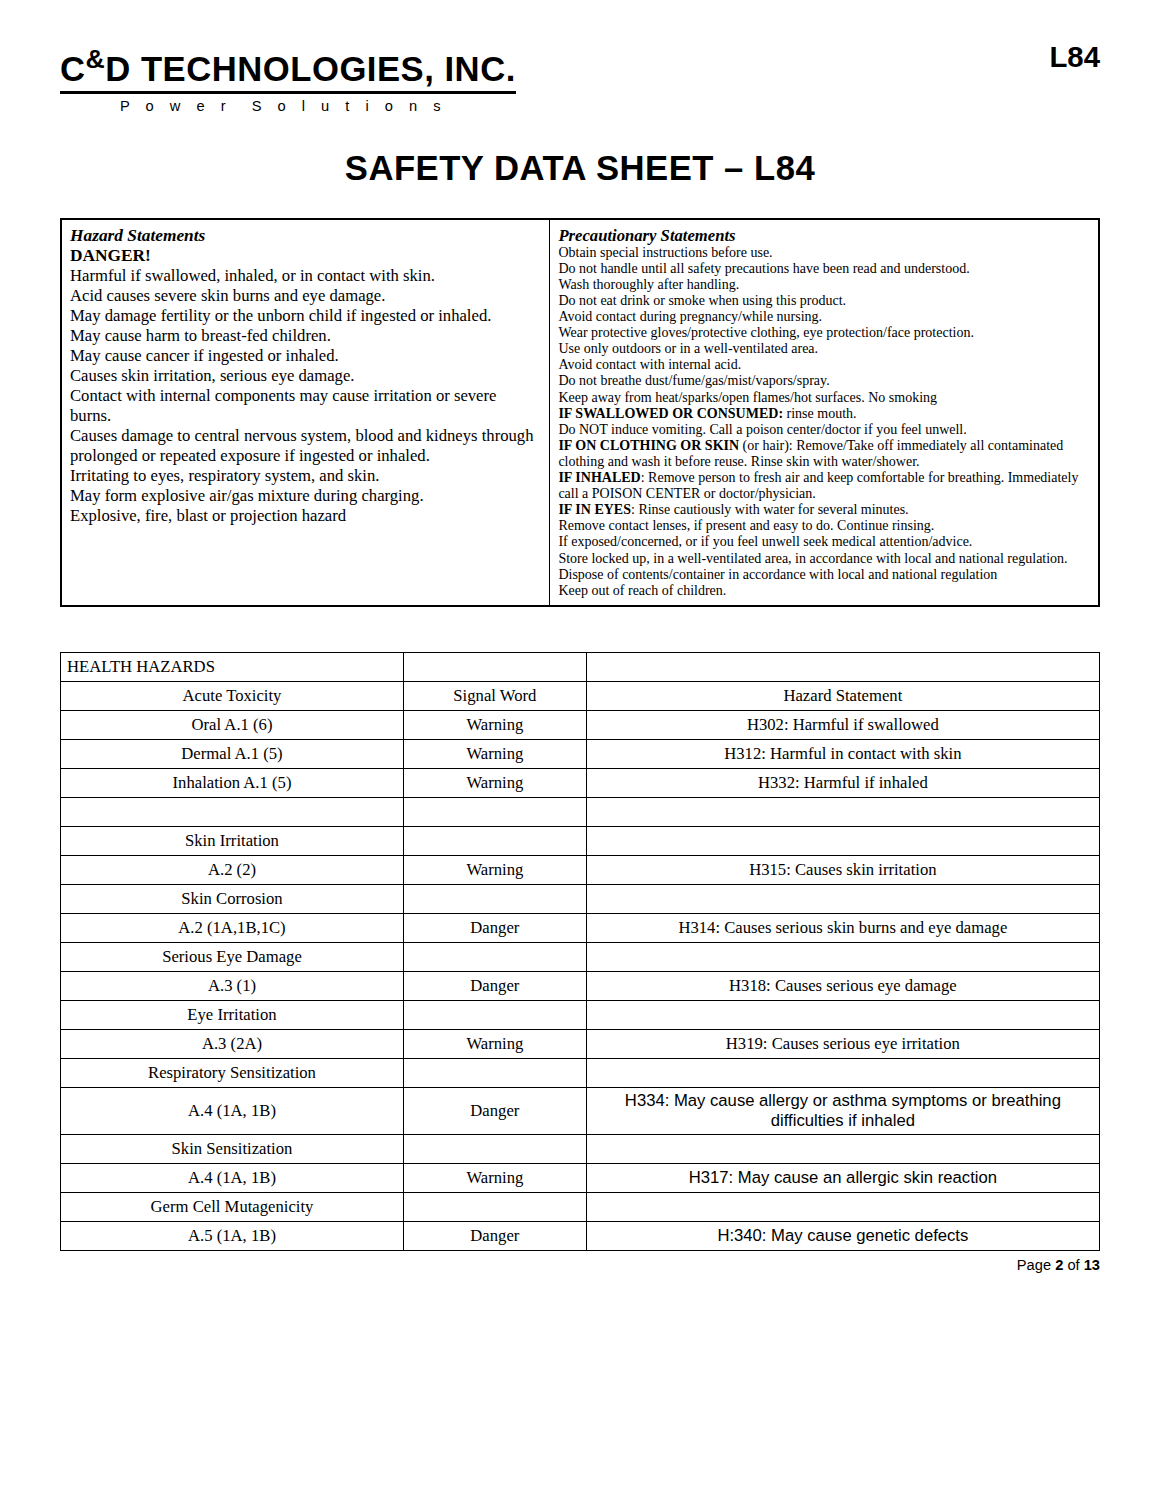L84
C&D TECHNOLOGIES, INC.
P o w e r S o l u t i o n s
SAFETY DATA SHEET – L84
| Hazard Statements DANGER! Harmful if swallowed, inhaled, or in contact with skin. Acid causes severe skin burns and eye damage. May damage fertility or the unborn child if ingested or inhaled. May cause harm to breast-fed children. May cause cancer if ingested or inhaled. Causes skin irritation, serious eye damage. Contact with internal components may cause irritation or severe burns. Causes damage to central nervous system, blood and kidneys through prolonged or repeated exposure if ingested or inhaled. Irritating to eyes, respiratory system, and skin. May form explosive air/gas mixture during charging. Explosive, fire, blast or projection hazard | Precautionary Statements Obtain special instructions before use. Do not handle until all safety precautions have been read and understood. Wash thoroughly after handling. Do not eat drink or smoke when using this product. Avoid contact during pregnancy/while nursing. Wear protective gloves/protective clothing, eye protection/face protection. Use only outdoors or in a well-ventilated area. Avoid contact with internal acid. Do not breathe dust/fume/gas/mist/vapors/spray. Keep away from heat/sparks/open flames/hot surfaces. No smoking IF SWALLOWED OR CONSUMED: rinse mouth. Do NOT induce vomiting. Call a poison center/doctor if you feel unwell. IF ON CLOTHING OR SKIN (or hair): Remove/Take off immediately all contaminated clothing and wash it before reuse. Rinse skin with water/shower. IF INHALED : Remove person to fresh air and keep comfortable for breathing. Immediately call a POISON CENTER or doctor/physician. IF IN EYES : Rinse cautiously with water for several minutes. Remove contact lenses, if present and easy to do. Continue rinsing. If exposed/concerned, or if you feel unwell seek medical attention/advice. Store locked up, in a well-ventilated area, in accordance with local and national regulation. Dispose of contents/container in accordance with local and national regulation Keep out of reach of children. |
| HEALTH HAZARDS | | |
| Acute Toxicity | Signal Word | Hazard Statement |
| Oral A.1 (6) | Warning | H302: Harmful if swallowed |
| Dermal A.1 (5) | Warning | H312: Harmful in contact with skin |
| Inhalation A.1 (5) | Warning | H332: Harmful if inhaled |
| Skin Irritation | | |
| A.2 (2) | Warning | H315: Causes skin irritation |
| Skin Corrosion | | |
| A.2 (1A,1B,1C) | Danger | H314: Causes serious skin burns and eye damage |
| Serious Eye Damage | | |
| A.3 (1) | Danger | H318: Causes serious eye damage |
| Eye Irritation | | |
| A.3 (2A) | Warning | H319: Causes serious eye irritation |
| Respiratory Sensitization | | |
| A.4 (1A, 1B) | Danger | H334: May cause allergy or asthma symptoms or breathing difficulties if inhaled |
| Skin Sensitization | | |
| A.4 (1A, 1B) | Warning | H317: May cause an allergic skin reaction |
| Germ Cell Mutagenicity | | |
| A.5 (1A, 1B) | Danger | H:340: May cause genetic defects |
Page 2 of 13